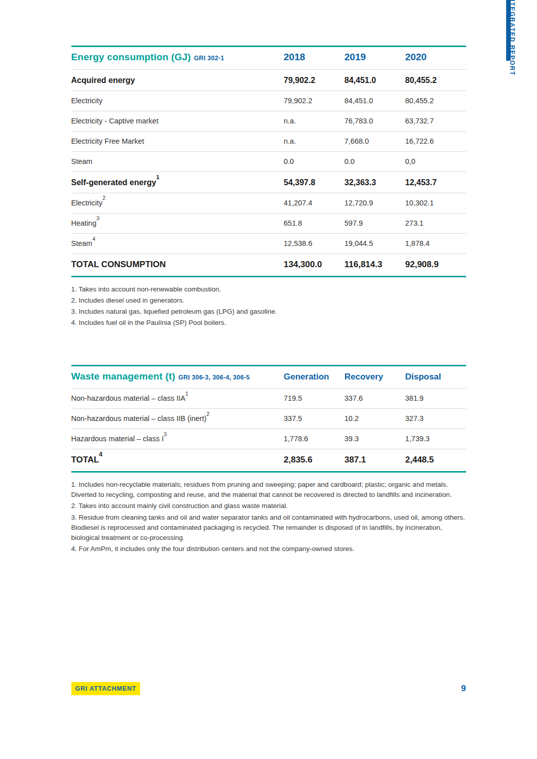IPIRANGA 2020 INTEGRATED REPORT
| Energy consumption (GJ) GRI 302-1 | 2018 | 2019 | 2020 |
| --- | --- | --- | --- |
| Acquired energy | 79,902.2 | 84,451.0 | 80,455.2 |
| Electricity | 79,902.2 | 84,451.0 | 80,455.2 |
| Electricity - Captive market | n.a. | 76,783.0 | 63,732.7 |
| Electricity Free Market | n.a. | 7,668.0 | 16,722.6 |
| Steam | 0.0 | 0.0 | 0,0 |
| Self-generated energy 1 | 54,397.8 | 32,363.3 | 12,453.7 |
| Electricity 2 | 41,207.4 | 12,720.9 | 10,302.1 |
| Heating 3 | 651.8 | 597.9 | 273.1 |
| Steam 4 | 12,538.6 | 19,044.5 | 1,878.4 |
| TOTAL CONSUMPTION | 134,300.0 | 116,814.3 | 92,908.9 |
1. Takes into account non-renewable combustion.
2. Includes diesel used in generators.
3. Includes natural gas, liquefied petroleum gas (LPG) and gasoline.
4. Includes fuel oil in the Paulínia (SP) Pool boilers.
| Waste management (t) GRI 306-3, 306-4, 306-5 | Generation | Recovery | Disposal |
| --- | --- | --- | --- |
| Non-hazardous material – class IIA 1 | 719.5 | 337.6 | 381.9 |
| Non-hazardous material – class IIB (inert) 2 | 337.5 | 10.2 | 327.3 |
| Hazardous material – class I 3 | 1,778.6 | 39.3 | 1,739.3 |
| TOTAL 4 | 2,835.6 | 387.1 | 2,448.5 |
1. Includes non-recyclable materials; residues from pruning and sweeping; paper and cardboard; plastic; organic and metals. Diverted to recycling, composting and reuse, and the material that cannot be recovered is directed to landfills and incineration.
2. Takes into account mainly civil construction and glass waste material.
3. Residue from cleaning tanks and oil and water separator tanks and oil contaminated with hydrocarbons, used oil, among others. Biodiesel is reprocessed and contaminated packaging is recycled. The remainder is disposed of in landfills, by incineration, biological treatment or co-processing.
4. For AmPm, it includes only the four distribution centers and not the company-owned stores.
GRI ATTACHMENT 9